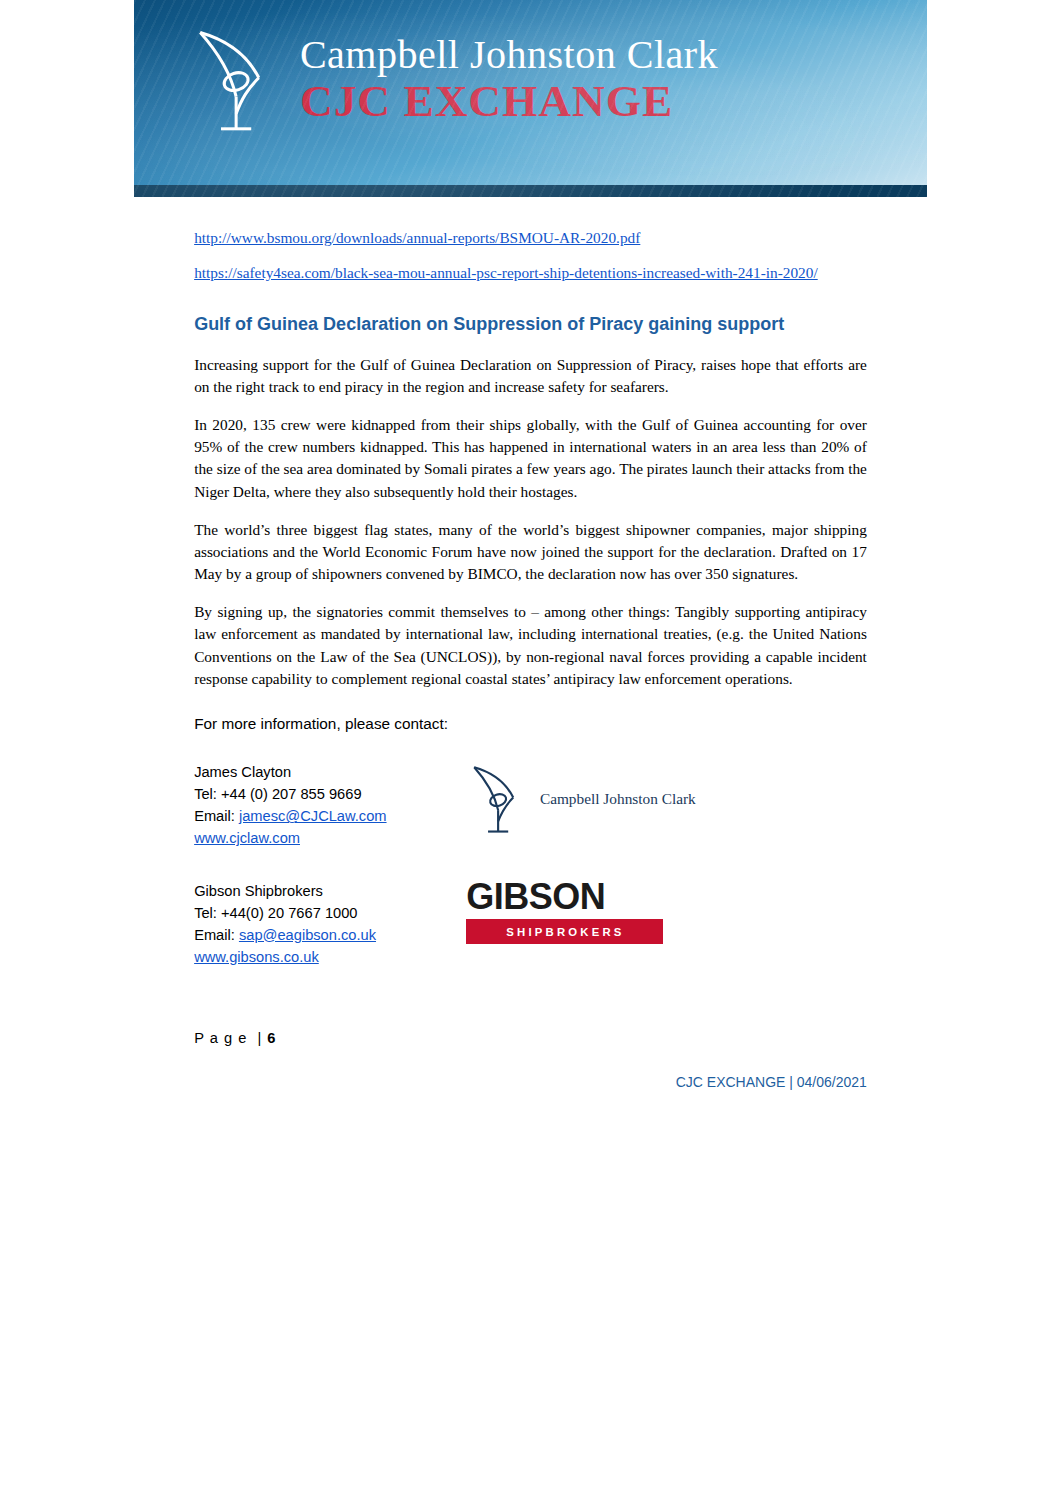Campbell Johnston Clark
CJC EXCHANGE
http://www.bsmou.org/downloads/annual-reports/BSMOU-AR-2020.pdf
https://safety4sea.com/black-sea-mou-annual-psc-report-ship-detentions-increased-with-241-in-2020/
Gulf of Guinea Declaration on Suppression of Piracy gaining support
Increasing support for the Gulf of Guinea Declaration on Suppression of Piracy, raises hope that efforts are on the right track to end piracy in the region and increase safety for seafarers.
In 2020, 135 crew were kidnapped from their ships globally, with the Gulf of Guinea accounting for over 95% of the crew numbers kidnapped. This has happened in international waters in an area less than 20% of the size of the sea area dominated by Somali pirates a few years ago. The pirates launch their attacks from the Niger Delta, where they also subsequently hold their hostages.
The world’s three biggest flag states, many of the world’s biggest shipowner companies, major shipping associations and the World Economic Forum have now joined the support for the declaration. Drafted on 17 May by a group of shipowners convened by BIMCO, the declaration now has over 350 signatures.
By signing up, the signatories commit themselves to – among other things: Tangibly supporting antipiracy law enforcement as mandated by international law, including international treaties, (e.g. the United Nations Conventions on the Law of the Sea (UNCLOS)), by non-regional naval forces providing a capable incident response capability to complement regional coastal states’ antipiracy law enforcement operations.
For more information, please contact:
James Clayton
Tel: +44 (0) 207 855 9669
Email: jamesc@CJCLaw.com
www.cjclaw.com
Campbell Johnston Clark
Gibson Shipbrokers
Tel: +44(0) 20 7667 1000
Email: sap@eagibson.co.uk
www.gibsons.co.uk
GIBSON
SHIPBROKERS
P a g e | 6
CJC EXCHANGE | 04/06/2021